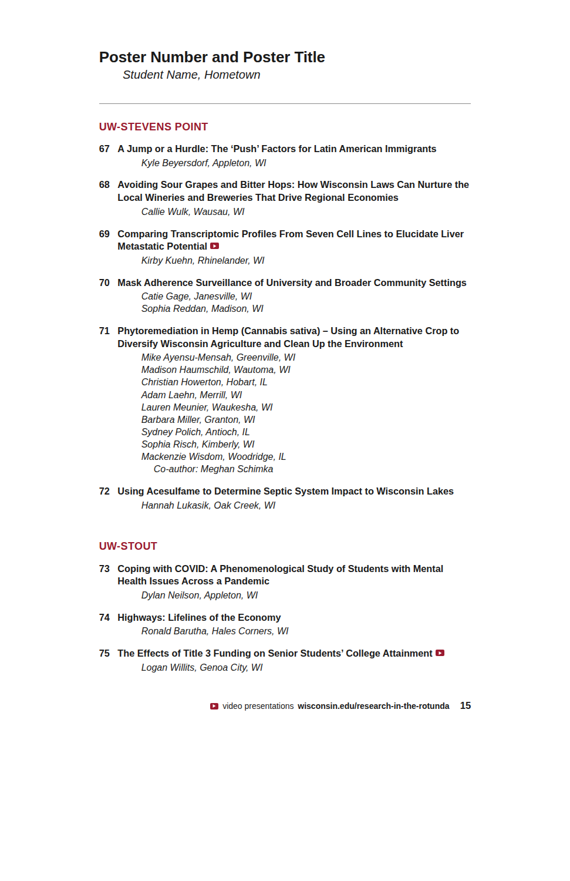Poster Number and Poster Title
Student Name, Hometown
UW-STEVENS POINT
67 A Jump or a Hurdle: The ‘Push’ Factors for Latin American Immigrants
Kyle Beyersdorf, Appleton, WI
68 Avoiding Sour Grapes and Bitter Hops: How Wisconsin Laws Can Nurture the Local Wineries and Breweries That Drive Regional Economies
Callie Wulk, Wausau, WI
69 Comparing Transcriptomic Profiles From Seven Cell Lines to Elucidate Liver Metastatic Potential
Kirby Kuehn, Rhinelander, WI
70 Mask Adherence Surveillance of University and Broader Community Settings
Catie Gage, Janesville, WI
Sophia Reddan, Madison, WI
71 Phytoremediation in Hemp (Cannabis sativa) – Using an Alternative Crop to Diversify Wisconsin Agriculture and Clean Up the Environment
Mike Ayensu-Mensah, Greenville, WI
Madison Haumschild, Wautoma, WI
Christian Howerton, Hobart, IL
Adam Laehn, Merrill, WI
Lauren Meunier, Waukesha, WI
Barbara Miller, Granton, WI
Sydney Polich, Antioch, IL
Sophia Risch, Kimberly, WI
Mackenzie Wisdom, Woodridge, IL Co-author: Meghan Schimka
72 Using Acesulfame to Determine Septic System Impact to Wisconsin Lakes
Hannah Lukasik, Oak Creek, WI
UW-STOUT
73 Coping with COVID: A Phenomenological Study of Students with Mental Health Issues Across a Pandemic
Dylan Neilson, Appleton, WI
74 Highways: Lifelines of the Economy
Ronald Barutha, Hales Corners, WI
75 The Effects of Title 3 Funding on Senior Students’ College Attainment
Logan Willits, Genoa City, WI
video presentations wisconsin.edu/research-in-the-rotunda 15